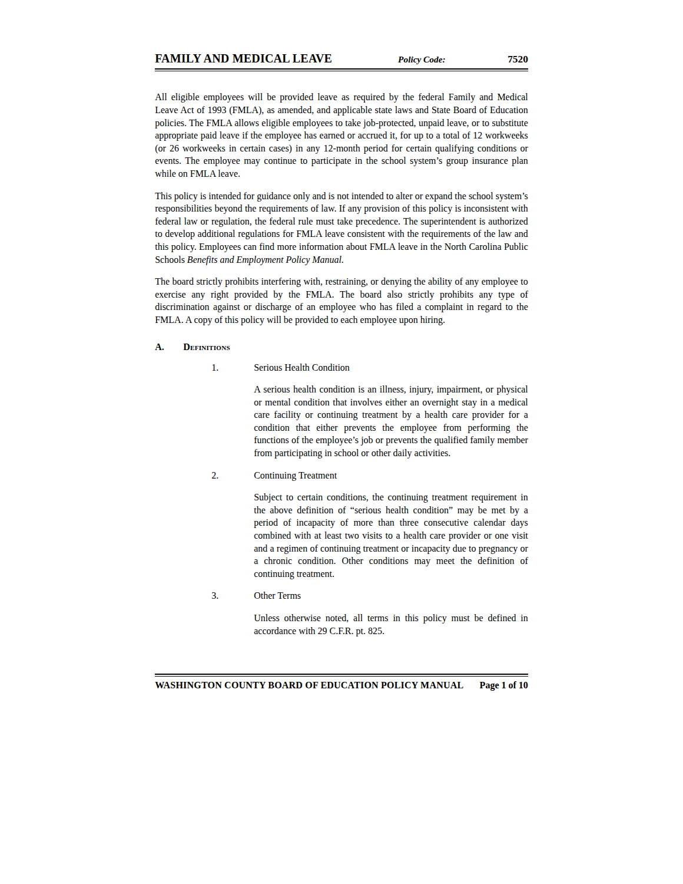Family and Medical Leave
Policy Code: 7520
All eligible employees will be provided leave as required by the federal Family and Medical Leave Act of 1993 (FMLA), as amended, and applicable state laws and State Board of Education policies. The FMLA allows eligible employees to take job-protected, unpaid leave, or to substitute appropriate paid leave if the employee has earned or accrued it, for up to a total of 12 workweeks (or 26 workweeks in certain cases) in any 12-month period for certain qualifying conditions or events. The employee may continue to participate in the school system’s group insurance plan while on FMLA leave.
This policy is intended for guidance only and is not intended to alter or expand the school system’s responsibilities beyond the requirements of law. If any provision of this policy is inconsistent with federal law or regulation, the federal rule must take precedence. The superintendent is authorized to develop additional regulations for FMLA leave consistent with the requirements of the law and this policy. Employees can find more information about FMLA leave in the North Carolina Public Schools Benefits and Employment Policy Manual.
The board strictly prohibits interfering with, restraining, or denying the ability of any employee to exercise any right provided by the FMLA. The board also strictly prohibits any type of discrimination against or discharge of an employee who has filed a complaint in regard to the FMLA. A copy of this policy will be provided to each employee upon hiring.
A. Definitions
1.
Serious Health Condition
A serious health condition is an illness, injury, impairment, or physical or mental condition that involves either an overnight stay in a medical care facility or continuing treatment by a health care provider for a condition that either prevents the employee from performing the functions of the employee’s job or prevents the qualified family member from participating in school or other daily activities.
2.
Continuing Treatment
Subject to certain conditions, the continuing treatment requirement in the above definition of “serious health condition” may be met by a period of incapacity of more than three consecutive calendar days combined with at least two visits to a health care provider or one visit and a regimen of continuing treatment or incapacity due to pregnancy or a chronic condition. Other conditions may meet the definition of continuing treatment.
3.
Other Terms
Unless otherwise noted, all terms in this policy must be defined in accordance with 29 C.F.R. pt. 825.
WASHINGTON COUNTY BOARD OF EDUCATION POLICY MANUAL
Page 1 of 10